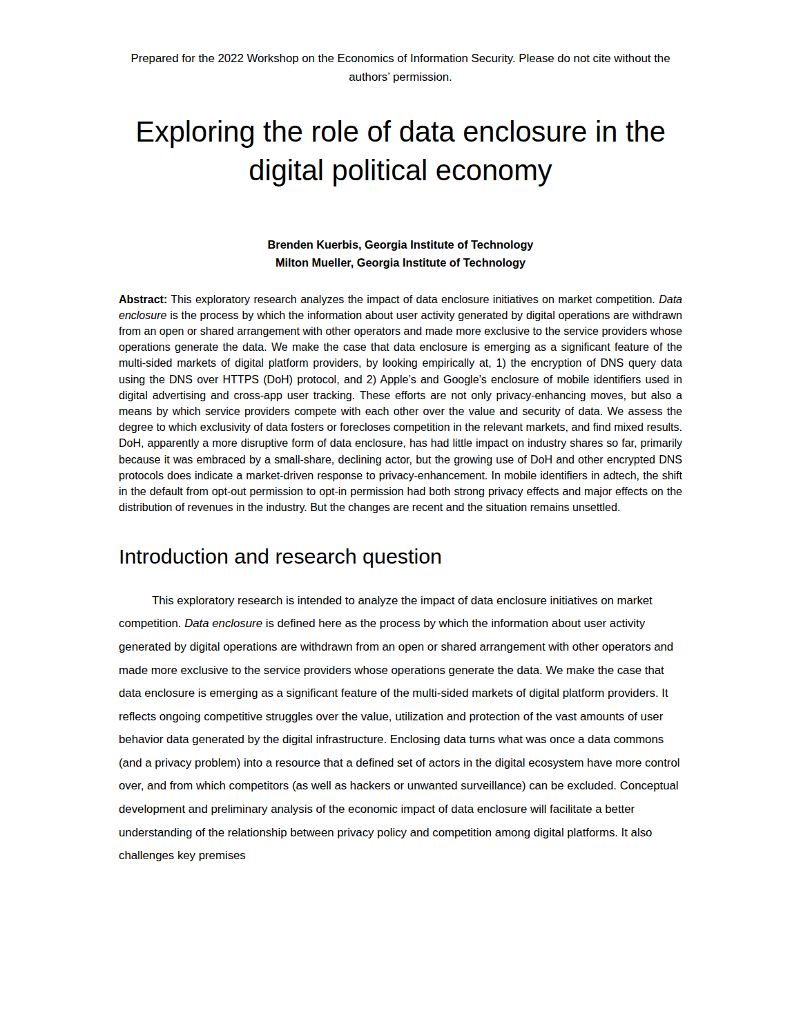Prepared for the 2022 Workshop on the Economics of Information Security. Please do not cite without the authors’ permission.
Exploring the role of data enclosure in the digital political economy
Brenden Kuerbis, Georgia Institute of Technology
Milton Mueller, Georgia Institute of Technology
Abstract: This exploratory research analyzes the impact of data enclosure initiatives on market competition. Data enclosure is the process by which the information about user activity generated by digital operations are withdrawn from an open or shared arrangement with other operators and made more exclusive to the service providers whose operations generate the data. We make the case that data enclosure is emerging as a significant feature of the multi-sided markets of digital platform providers, by looking empirically at, 1) the encryption of DNS query data using the DNS over HTTPS (DoH) protocol, and 2) Apple’s and Google’s enclosure of mobile identifiers used in digital advertising and cross-app user tracking. These efforts are not only privacy-enhancing moves, but also a means by which service providers compete with each other over the value and security of data. We assess the degree to which exclusivity of data fosters or forecloses competition in the relevant markets, and find mixed results. DoH, apparently a more disruptive form of data enclosure, has had little impact on industry shares so far, primarily because it was embraced by a small-share, declining actor, but the growing use of DoH and other encrypted DNS protocols does indicate a market-driven response to privacy-enhancement. In mobile identifiers in adtech, the shift in the default from opt-out permission to opt-in permission had both strong privacy effects and major effects on the distribution of revenues in the industry. But the changes are recent and the situation remains unsettled.
Introduction and research question
This exploratory research is intended to analyze the impact of data enclosure initiatives on market competition. Data enclosure is defined here as the process by which the information about user activity generated by digital operations are withdrawn from an open or shared arrangement with other operators and made more exclusive to the service providers whose operations generate the data. We make the case that data enclosure is emerging as a significant feature of the multi-sided markets of digital platform providers. It reflects ongoing competitive struggles over the value, utilization and protection of the vast amounts of user behavior data generated by the digital infrastructure. Enclosing data turns what was once a data commons (and a privacy problem) into a resource that a defined set of actors in the digital ecosystem have more control over, and from which competitors (as well as hackers or unwanted surveillance) can be excluded. Conceptual development and preliminary analysis of the economic impact of data enclosure will facilitate a better understanding of the relationship between privacy policy and competition among digital platforms. It also challenges key premises